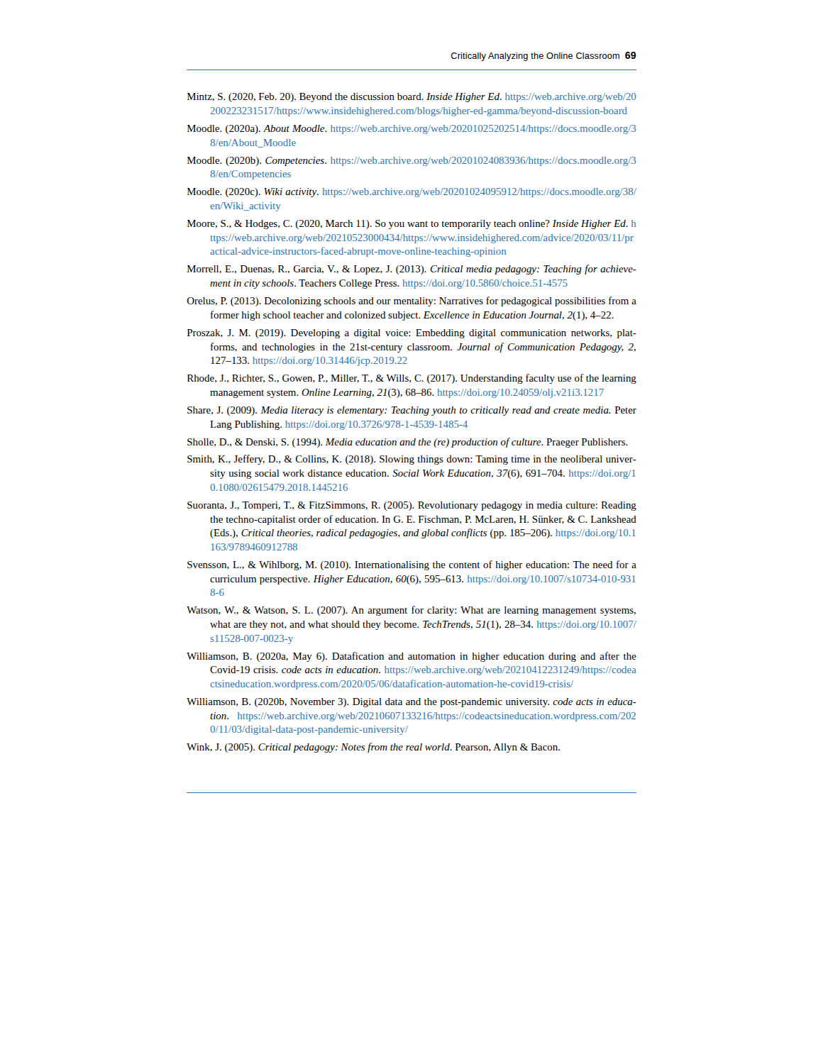Critically Analyzing the Online Classroom 69
Mintz, S. (2020, Feb. 20). Beyond the discussion board. Inside Higher Ed. https://web.archive.org/web/20200223231517/https://www.insidehighered.com/blogs/higher-ed-gamma/beyond-discussion-board
Moodle. (2020a). About Moodle. https://web.archive.org/web/20201025202514/https://docs.moodle.org/38/en/About_Moodle
Moodle. (2020b). Competencies. https://web.archive.org/web/20201024083936/https://docs.moodle.org/38/en/Competencies
Moodle. (2020c). Wiki activity. https://web.archive.org/web/20201024095912/https://docs.moodle.org/38/en/Wiki_activity
Moore, S., & Hodges, C. (2020, March 11). So you want to temporarily teach online? Inside Higher Ed. https://web.archive.org/web/20210523000434/https://www.insidehighered.com/advice/2020/03/11/practical-advice-instructors-faced-abrupt-move-online-teaching-opinion
Morrell, E., Duenas, R., Garcia, V., & Lopez, J. (2013). Critical media pedagogy: Teaching for achievement in city schools. Teachers College Press. https://doi.org/10.5860/choice.51-4575
Orelus, P. (2013). Decolonizing schools and our mentality: Narratives for pedagogical possibilities from a former high school teacher and colonized subject. Excellence in Education Journal, 2(1), 4–22.
Proszak, J. M. (2019). Developing a digital voice: Embedding digital communication networks, platforms, and technologies in the 21st-century classroom. Journal of Communication Pedagogy, 2, 127–133. https://doi.org/10.31446/jcp.2019.22
Rhode, J., Richter, S., Gowen, P., Miller, T., & Wills, C. (2017). Understanding faculty use of the learning management system. Online Learning, 21(3), 68–86. https://doi.org/10.24059/olj.v21i3.1217
Share, J. (2009). Media literacy is elementary: Teaching youth to critically read and create media. Peter Lang Publishing. https://doi.org/10.3726/978-1-4539-1485-4
Sholle, D., & Denski, S. (1994). Media education and the (re) production of culture. Praeger Publishers.
Smith, K., Jeffery, D., & Collins, K. (2018). Slowing things down: Taming time in the neoliberal university using social work distance education. Social Work Education, 37(6), 691–704. https://doi.org/10.1080/02615479.2018.1445216
Suoranta, J., Tomperi, T., & FitzSimmons, R. (2005). Revolutionary pedagogy in media culture: Reading the techno-capitalist order of education. In G. E. Fischman, P. McLaren, H. Sünker, & C. Lankshead (Eds.), Critical theories, radical pedagogies, and global conflicts (pp. 185–206). https://doi.org/10.1163/9789460912788
Svensson, L., & Wihlborg, M. (2010). Internationalising the content of higher education: The need for a curriculum perspective. Higher Education, 60(6), 595–613. https://doi.org/10.1007/s10734-010-9318-6
Watson, W., & Watson, S. L. (2007). An argument for clarity: What are learning management systems, what are they not, and what should they become. TechTrends, 51(1), 28–34. https://doi.org/10.1007/s11528-007-0023-y
Williamson, B. (2020a, May 6). Datafication and automation in higher education during and after the Covid-19 crisis. code acts in education. https://web.archive.org/web/20210412231249/https://codeactsineducation.wordpress.com/2020/05/06/datafication-automation-he-covid19-crisis/
Williamson, B. (2020b, November 3). Digital data and the post-pandemic university. code acts in education. https://web.archive.org/web/20210607133216/https://codeactsineducation.wordpress.com/2020/11/03/digital-data-post-pandemic-university/
Wink, J. (2005). Critical pedagogy: Notes from the real world. Pearson, Allyn & Bacon.